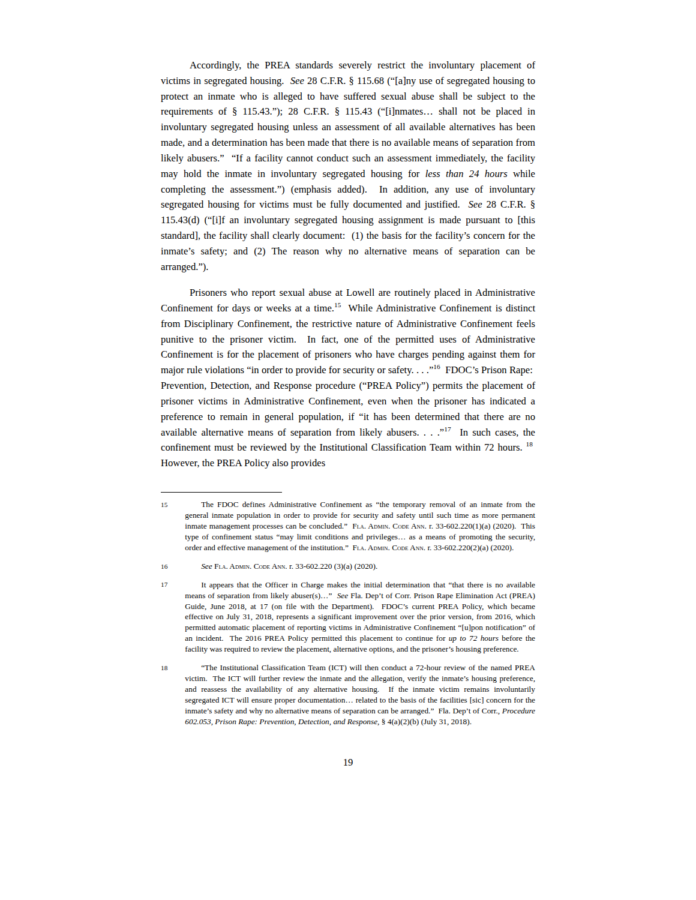Accordingly, the PREA standards severely restrict the involuntary placement of victims in segregated housing. See 28 C.F.R. § 115.68 (“[a]ny use of segregated housing to protect an inmate who is alleged to have suffered sexual abuse shall be subject to the requirements of § 115.43.”); 28 C.F.R. § 115.43 (“[i]nmates… shall not be placed in involuntary segregated housing unless an assessment of all available alternatives has been made, and a determination has been made that there is no available means of separation from likely abusers.” “If a facility cannot conduct such an assessment immediately, the facility may hold the inmate in involuntary segregated housing for less than 24 hours while completing the assessment.”) (emphasis added). In addition, any use of involuntary segregated housing for victims must be fully documented and justified. See 28 C.F.R. § 115.43(d) (“[i]f an involuntary segregated housing assignment is made pursuant to [this standard], the facility shall clearly document: (1) the basis for the facility’s concern for the inmate’s safety; and (2) The reason why no alternative means of separation can be arranged.”).
Prisoners who report sexual abuse at Lowell are routinely placed in Administrative Confinement for days or weeks at a time.15 While Administrative Confinement is distinct from Disciplinary Confinement, the restrictive nature of Administrative Confinement feels punitive to the prisoner victim. In fact, one of the permitted uses of Administrative Confinement is for the placement of prisoners who have charges pending against them for major rule violations “in order to provide for security or safety. . . .”16 FDOC’s Prison Rape: Prevention, Detection, and Response procedure (“PREA Policy”) permits the placement of prisoner victims in Administrative Confinement, even when the prisoner has indicated a preference to remain in general population, if “it has been determined that there are no available alternative means of separation from likely abusers. . . .”17 In such cases, the confinement must be reviewed by the Institutional Classification Team within 72 hours. 18 However, the PREA Policy also provides
15
The FDOC defines Administrative Confinement as “the temporary removal of an inmate from the general inmate population in order to provide for security and safety until such time as more permanent inmate management processes can be concluded.” Fla. Admin. Code Ann. r. 33-602.220(1)(a) (2020). This type of confinement status “may limit conditions and privileges… as a means of promoting the security, order and effective management of the institution.” Fla. Admin. Code Ann. r. 33-602.220(2)(a) (2020).
16
See Fla. Admin. Code Ann. r. 33-602.220 (3)(a) (2020).
17
It appears that the Officer in Charge makes the initial determination that “that there is no available means of separation from likely abuser(s)…” See Fla. Dep’t of Corr. Prison Rape Elimination Act (PREA) Guide, June 2018, at 17 (on file with the Department). FDOC’s current PREA Policy, which became effective on July 31, 2018, represents a significant improvement over the prior version, from 2016, which permitted automatic placement of reporting victims in Administrative Confinement “[u]pon notification” of an incident. The 2016 PREA Policy permitted this placement to continue for up to 72 hours before the facility was required to review the placement, alternative options, and the prisoner’s housing preference.
18
“The Institutional Classification Team (ICT) will then conduct a 72-hour review of the named PREA victim. The ICT will further review the inmate and the allegation, verify the inmate’s housing preference, and reassess the availability of any alternative housing. If the inmate victim remains involuntarily segregated ICT will ensure proper documentation… related to the basis of the facilities [sic] concern for the inmate’s safety and why no alternative means of separation can be arranged.” Fla. Dep’t of Corr., Procedure 602.053, Prison Rape: Prevention, Detection, and Response, § 4(a)(2)(b) (July 31, 2018).
19